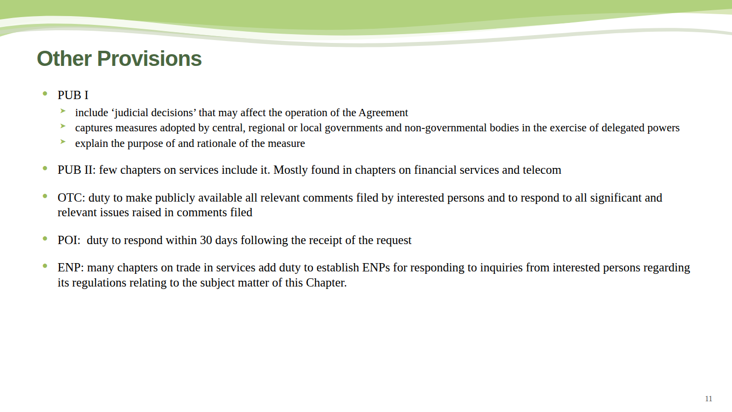Other Provisions
PUB I
include ‘judicial decisions’ that may affect the operation of the Agreement
captures measures adopted by central, regional or local governments and non-governmental bodies in the exercise of delegated powers
explain the purpose of and rationale of the measure
PUB II: few chapters on services include it. Mostly found in chapters on financial services and telecom
OTC: duty to make publicly available all relevant comments filed by interested persons and to respond to all significant and relevant issues raised in comments filed
POI: duty to respond within 30 days following the receipt of the request
ENP: many chapters on trade in services add duty to establish ENPs for responding to inquiries from interested persons regarding its regulations relating to the subject matter of this Chapter.
11